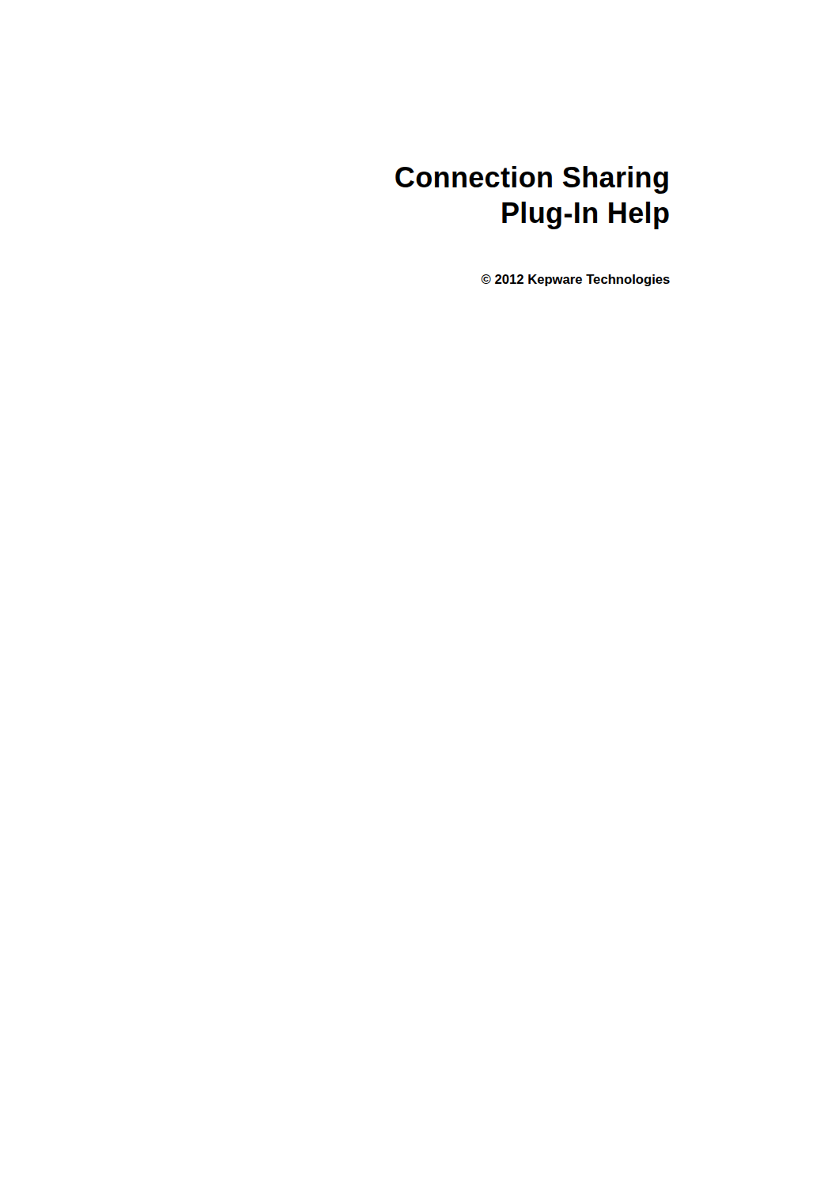Connection Sharing
Plug-In Help
© 2012 Kepware Technologies